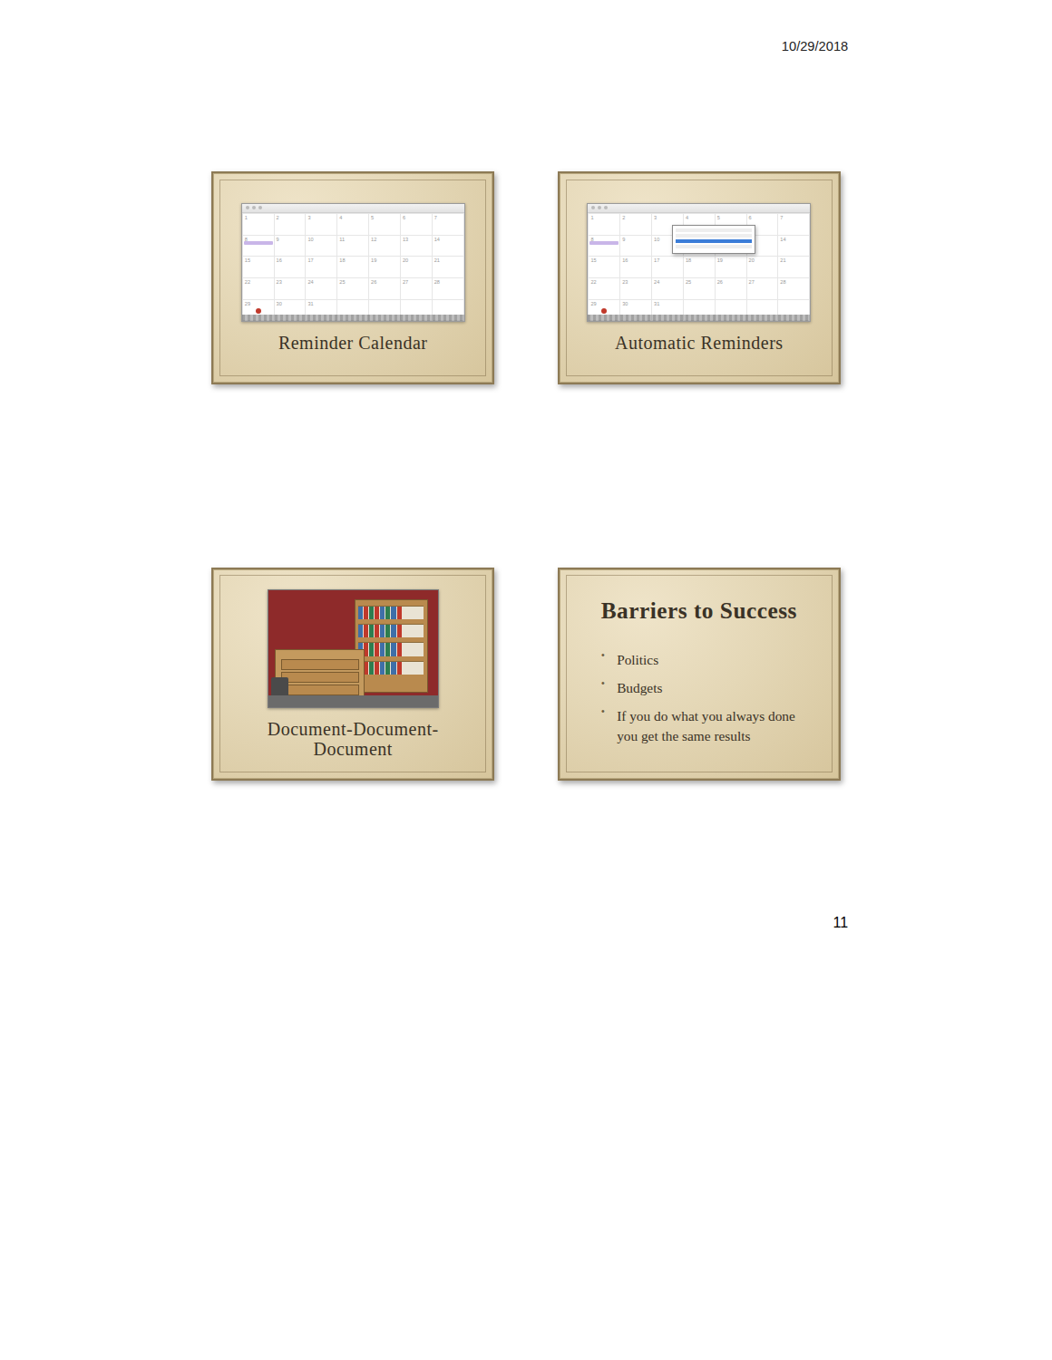10/29/2018
1
2
3
4
5
6
7
8
9
10
11
12
13
14
15
16
17
18
19
20
21
22
23
24
25
26
27
28
29
30
31
Reminder Calendar
1
2
3
4
5
6
7
8
9
10
11
12
13
14
15
16
17
18
19
20
21
22
23
24
25
26
27
28
29
30
31
Automatic Reminders
Document-Document-Document
Barriers to Success
Politics
Budgets
If you do what you always done you get the same results
11